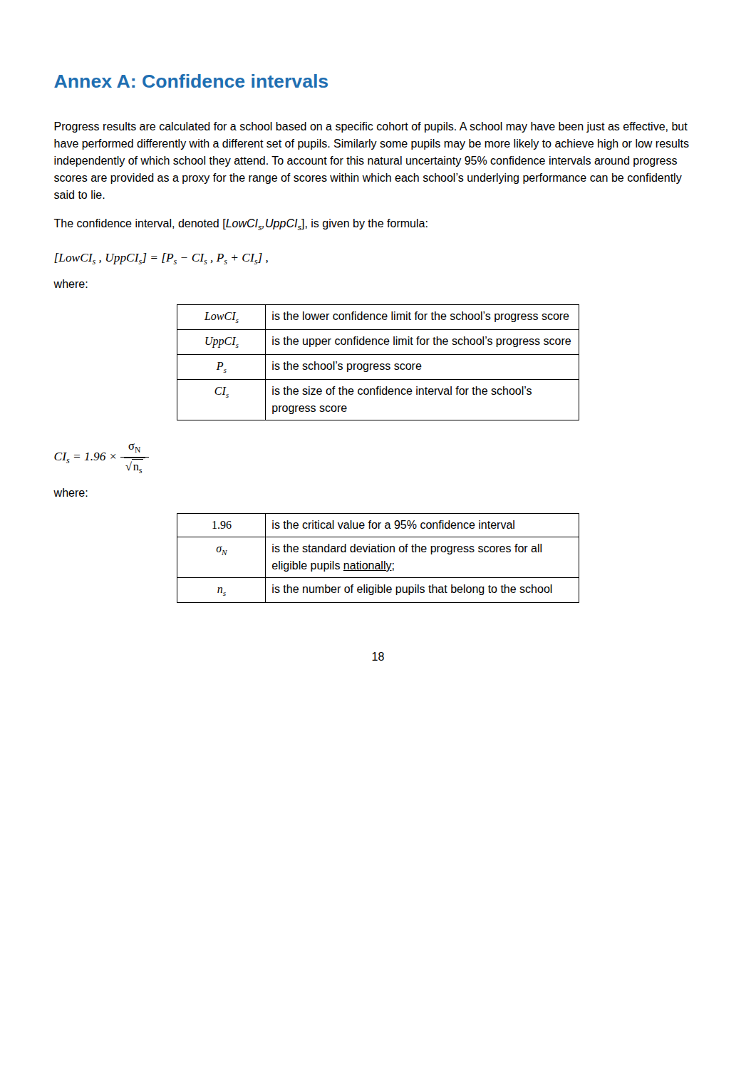Annex A: Confidence intervals
Progress results are calculated for a school based on a specific cohort of pupils. A school may have been just as effective, but have performed differently with a different set of pupils. Similarly some pupils may be more likely to achieve high or low results independently of which school they attend. To account for this natural uncertainty 95% confidence intervals around progress scores are provided as a proxy for the range of scores within which each school’s underlying performance can be confidently said to lie.
The confidence interval, denoted [LowCIs,UppCIs], is given by the formula:
[LowCIs , UppCIs] = [Ps − CIs , Ps + CIs] ,
where:
| LowCI s | is the lower confidence limit for the school’s progress score |
| UppCI s | is the upper confidence limit for the school’s progress score |
| P s | is the school’s progress score |
| CI s | is the size of the confidence interval for the school’s progress score |
CIs = 1.96 × σN √ns
where:
| 1.96 | is the critical value for a 95% confidence interval |
| σ N | is the standard deviation of the progress scores for all eligible pupils nationally ; |
| n s | is the number of eligible pupils that belong to the school |
18